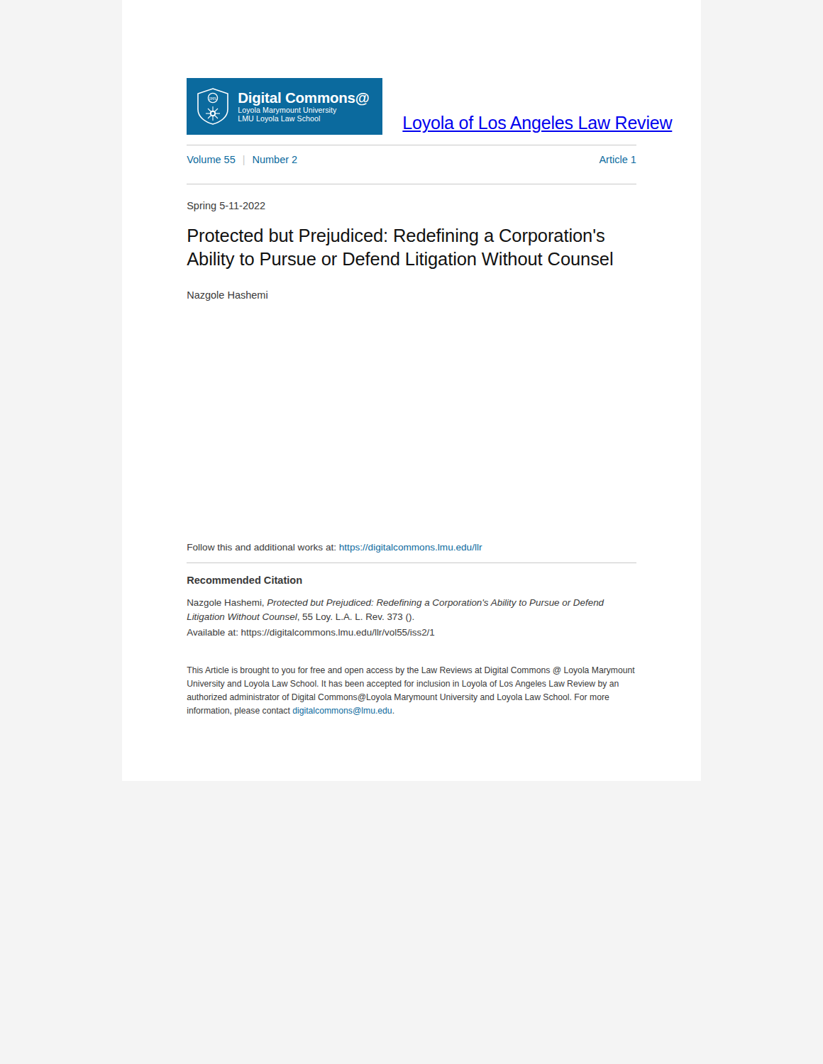IHS
Digital Commons@
Loyola Marymount University
LMU Loyola Law School
Loyola of Los Angeles Law Review
Volume 55|Number 2
Article 1
Spring 5-11-2022
Protected but Prejudiced: Redefining a Corporation's Ability to Pursue or Defend Litigation Without Counsel
Nazgole Hashemi
Follow this and additional works at: https://digitalcommons.lmu.edu/llr
Recommended Citation
Nazgole Hashemi, Protected but Prejudiced: Redefining a Corporation's Ability to Pursue or Defend Litigation Without Counsel, 55 Loy. L.A. L. Rev. 373 (). Available at: https://digitalcommons.lmu.edu/llr/vol55/iss2/1
This Article is brought to you for free and open access by the Law Reviews at Digital Commons @ Loyola Marymount University and Loyola Law School. It has been accepted for inclusion in Loyola of Los Angeles Law Review by an authorized administrator of Digital Commons@Loyola Marymount University and Loyola Law School. For more information, please contact digitalcommons@lmu.edu.